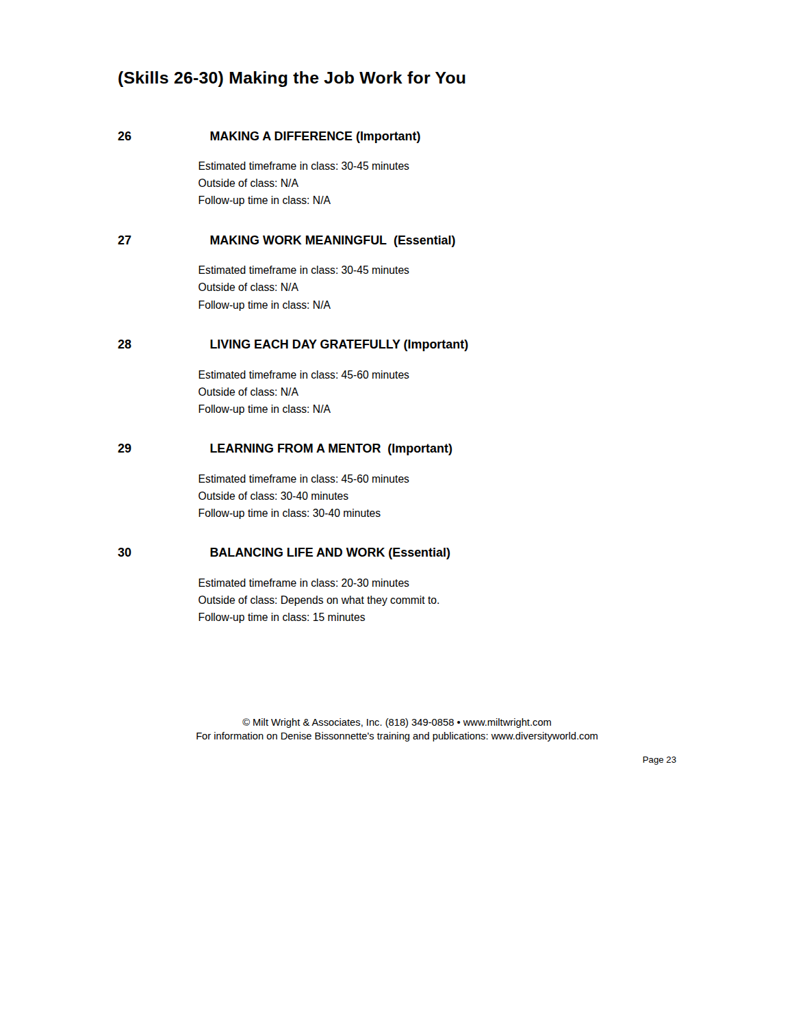(Skills 26-30) Making the Job Work for You
26 MAKING A DIFFERENCE (Important)
Estimated timeframe in class: 30-45 minutes
Outside of class: N/A
Follow-up time in class: N/A
27 MAKING WORK MEANINGFUL (Essential)
Estimated timeframe in class: 30-45 minutes
Outside of class: N/A
Follow-up time in class: N/A
28 LIVING EACH DAY GRATEFULLY (Important)
Estimated timeframe in class: 45-60 minutes
Outside of class: N/A
Follow-up time in class: N/A
29 LEARNING FROM A MENTOR (Important)
Estimated timeframe in class: 45-60 minutes
Outside of class: 30-40 minutes
Follow-up time in class: 30-40 minutes
30 BALANCING LIFE AND WORK (Essential)
Estimated timeframe in class: 20-30 minutes
Outside of class: Depends on what they commit to.
Follow-up time in class: 15 minutes
© Milt Wright & Associates, Inc. (818) 349-0858 • www.miltwright.com
For information on Denise Bissonnette's training and publications: www.diversityworld.com
Page 23